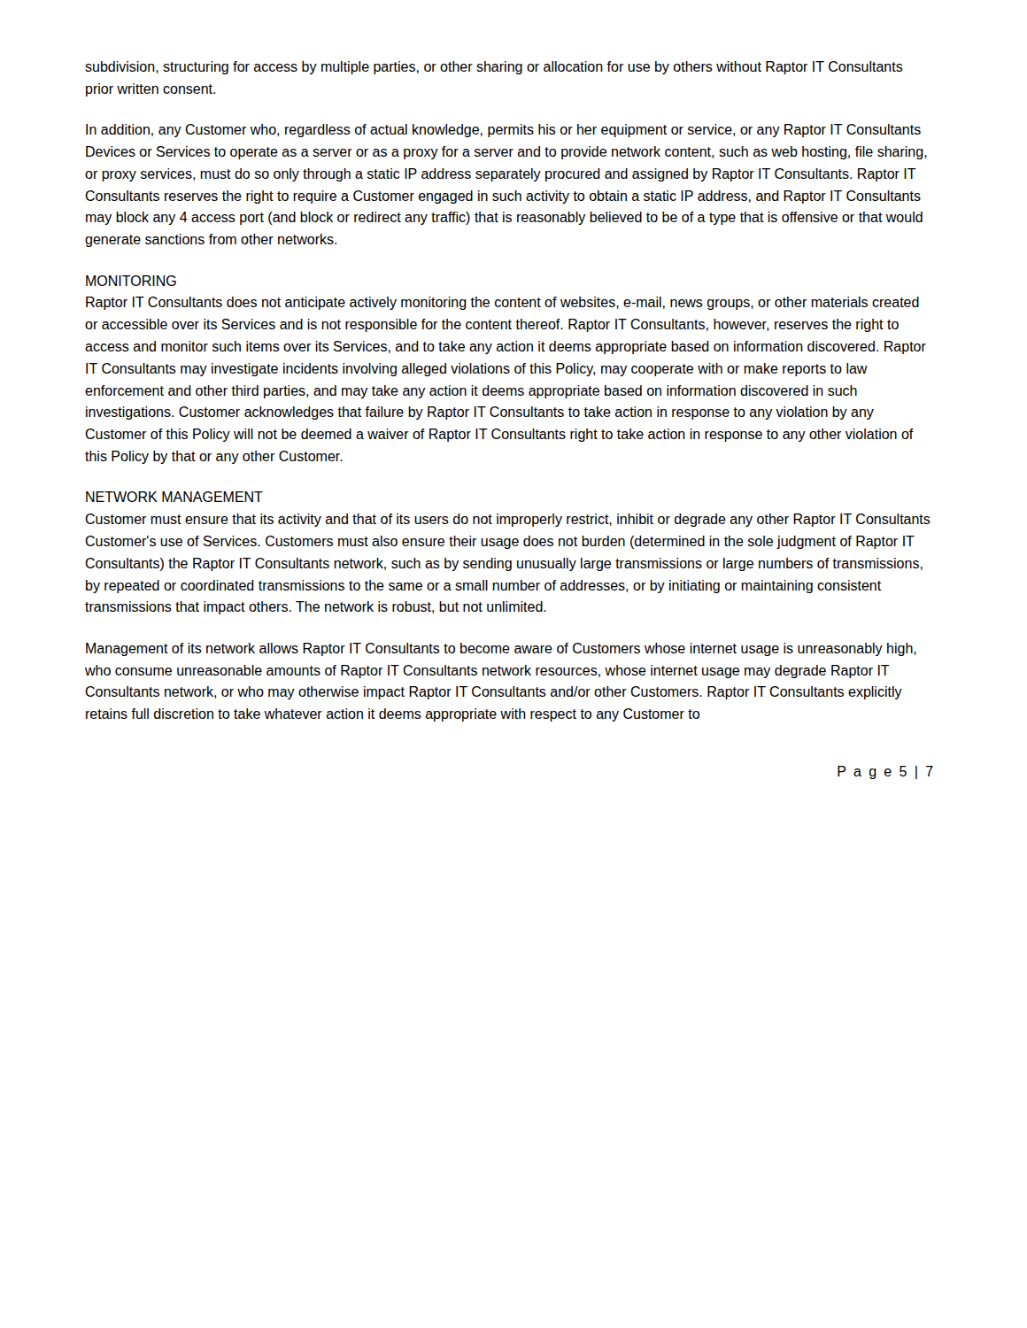subdivision, structuring for access by multiple parties, or other sharing or allocation for use by others without Raptor IT Consultants prior written consent.
In addition, any Customer who, regardless of actual knowledge, permits his or her equipment or service, or any Raptor IT Consultants Devices or Services to operate as a server or as a proxy for a server and to provide network content, such as web hosting, file sharing, or proxy services, must do so only through a static IP address separately procured and assigned by Raptor IT Consultants. Raptor IT Consultants reserves the right to require a Customer engaged in such activity to obtain a static IP address, and Raptor IT Consultants may block any 4 access port (and block or redirect any traffic) that is reasonably believed to be of a type that is offensive or that would generate sanctions from other networks.
MONITORING
Raptor IT Consultants does not anticipate actively monitoring the content of websites, e-mail, news groups, or other materials created or accessible over its Services and is not responsible for the content thereof. Raptor IT Consultants, however, reserves the right to access and monitor such items over its Services, and to take any action it deems appropriate based on information discovered. Raptor IT Consultants may investigate incidents involving alleged violations of this Policy, may cooperate with or make reports to law enforcement and other third parties, and may take any action it deems appropriate based on information discovered in such investigations. Customer acknowledges that failure by Raptor IT Consultants to take action in response to any violation by any Customer of this Policy will not be deemed a waiver of Raptor IT Consultants right to take action in response to any other violation of this Policy by that or any other Customer.
NETWORK MANAGEMENT
Customer must ensure that its activity and that of its users do not improperly restrict, inhibit or degrade any other Raptor IT Consultants Customer's use of Services. Customers must also ensure their usage does not burden (determined in the sole judgment of Raptor IT Consultants) the Raptor IT Consultants network, such as by sending unusually large transmissions or large numbers of transmissions, by repeated or coordinated transmissions to the same or a small number of addresses, or by initiating or maintaining consistent transmissions that impact others. The network is robust, but not unlimited.
Management of its network allows Raptor IT Consultants to become aware of Customers whose internet usage is unreasonably high, who consume unreasonable amounts of Raptor IT Consultants network resources, whose internet usage may degrade Raptor IT Consultants network, or who may otherwise impact Raptor IT Consultants and/or other Customers. Raptor IT Consultants explicitly retains full discretion to take whatever action it deems appropriate with respect to any Customer to
P a g e 5 | 7